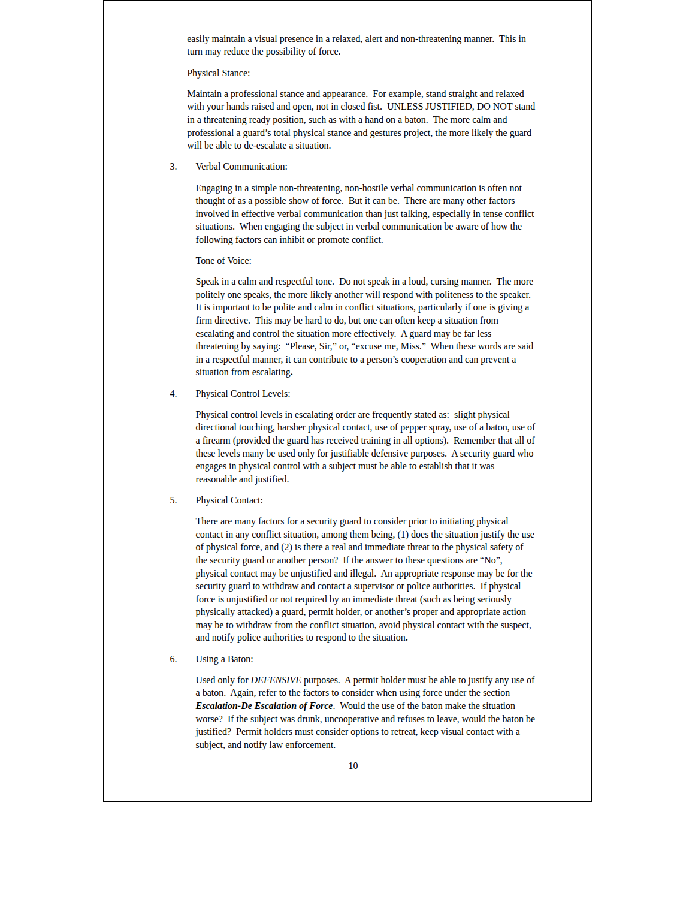easily maintain a visual presence in a relaxed, alert and non-threatening manner. This in turn may reduce the possibility of force.
Physical Stance:
Maintain a professional stance and appearance. For example, stand straight and relaxed with your hands raised and open, not in closed fist. UNLESS JUSTIFIED, DO NOT stand in a threatening ready position, such as with a hand on a baton. The more calm and professional a guard’s total physical stance and gestures project, the more likely the guard will be able to de-escalate a situation.
3.
Verbal Communication:
Engaging in a simple non-threatening, non-hostile verbal communication is often not thought of as a possible show of force. But it can be. There are many other factors involved in effective verbal communication than just talking, especially in tense conflict situations. When engaging the subject in verbal communication be aware of how the following factors can inhibit or promote conflict.
Tone of Voice:
Speak in a calm and respectful tone. Do not speak in a loud, cursing manner. The more politely one speaks, the more likely another will respond with politeness to the speaker. It is important to be polite and calm in conflict situations, particularly if one is giving a firm directive. This may be hard to do, but one can often keep a situation from escalating and control the situation more effectively. A guard may be far less threatening by saying: “Please, Sir,” or, “excuse me, Miss.” When these words are said in a respectful manner, it can contribute to a person’s cooperation and can prevent a situation from escalating.
4.
Physical Control Levels:
Physical control levels in escalating order are frequently stated as: slight physical directional touching, harsher physical contact, use of pepper spray, use of a baton, use of a firearm (provided the guard has received training in all options). Remember that all of these levels many be used only for justifiable defensive purposes. A security guard who engages in physical control with a subject must be able to establish that it was reasonable and justified.
5.
Physical Contact:
There are many factors for a security guard to consider prior to initiating physical contact in any conflict situation, among them being, (1) does the situation justify the use of physical force, and (2) is there a real and immediate threat to the physical safety of the security guard or another person? If the answer to these questions are “No”, physical contact may be unjustified and illegal. An appropriate response may be for the security guard to withdraw and contact a supervisor or police authorities. If physical force is unjustified or not required by an immediate threat (such as being seriously physically attacked) a guard, permit holder, or another’s proper and appropriate action may be to withdraw from the conflict situation, avoid physical contact with the suspect, and notify police authorities to respond to the situation.
6.
Using a Baton:
Used only for DEFENSIVE purposes. A permit holder must be able to justify any use of a baton. Again, refer to the factors to consider when using force under the section Escalation-De Escalation of Force. Would the use of the baton make the situation worse? If the subject was drunk, uncooperative and refuses to leave, would the baton be justified? Permit holders must consider options to retreat, keep visual contact with a subject, and notify law enforcement.
10